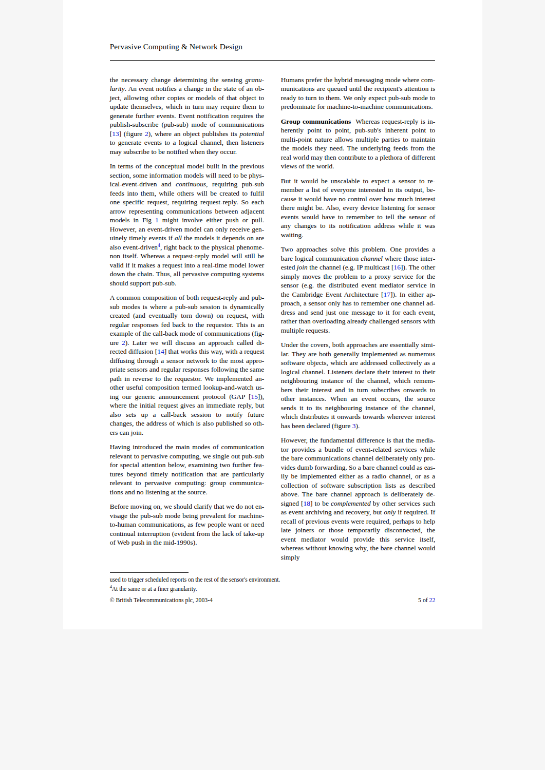Pervasive Computing & Network Design
the necessary change determining the sensing granularity. An event notifies a change in the state of an object, allowing other copies or models of that object to update themselves, which in turn may require them to generate further events. Event notification requires the publish-subscribe (pub-sub) mode of communications [13] (figure 2), where an object publishes its potential to generate events to a logical channel, then listeners may subscribe to be notified when they occur.
In terms of the conceptual model built in the previous section, some information models will need to be physical-event-driven and continuous, requiring pub-sub feeds into them, while others will be created to fulfil one specific request, requiring request-reply. So each arrow representing communications between adjacent models in Fig 1 might involve either push or pull. However, an event-driven model can only receive genuinely timely events if all the models it depends on are also event-driven4, right back to the physical phenomenon itself. Whereas a request-reply model will still be valid if it makes a request into a real-time model lower down the chain. Thus, all pervasive computing systems should support pub-sub.
A common composition of both request-reply and pub-sub modes is where a pub-sub session is dynamically created (and eventually torn down) on request, with regular responses fed back to the requestor. This is an example of the call-back mode of communications (figure 2). Later we will discuss an approach called directed diffusion [14] that works this way, with a request diffusing through a sensor network to the most appropriate sensors and regular responses following the same path in reverse to the requestor. We implemented another useful composition termed lookup-and-watch using our generic announcement protocol (GAP [15]), where the initial request gives an immediate reply, but also sets up a call-back session to notify future changes, the address of which is also published so others can join.
Having introduced the main modes of communication relevant to pervasive computing, we single out pub-sub for special attention below, examining two further features beyond timely notification that are particularly relevant to pervasive computing: group communications and no listening at the source.
Before moving on, we should clarify that we do not envisage the pub-sub mode being prevalent for machine-to-human communications, as few people want or need continual interruption (evident from the lack of take-up of Web push in the mid-1990s).
Humans prefer the hybrid messaging mode where communications are queued until the recipient's attention is ready to turn to them. We only expect pub-sub mode to predominate for machine-to-machine communications.
Group communications
Whereas request-reply is inherently point to point, pub-sub's inherent point to multi-point nature allows multiple parties to maintain the models they need. The underlying feeds from the real world may then contribute to a plethora of different views of the world.
But it would be unscalable to expect a sensor to remember a list of everyone interested in its output, because it would have no control over how much interest there might be. Also, every device listening for sensor events would have to remember to tell the sensor of any changes to its notification address while it was waiting.
Two approaches solve this problem. One provides a bare logical communication channel where those interested join the channel (e.g. IP multicast [16]). The other simply moves the problem to a proxy service for the sensor (e.g. the distributed event mediator service in the Cambridge Event Architecture [17]). In either approach, a sensor only has to remember one channel address and send just one message to it for each event, rather than overloading already challenged sensors with multiple requests.
Under the covers, both approaches are essentially similar. They are both generally implemented as numerous software objects, which are addressed collectively as a logical channel. Listeners declare their interest to their neighbouring instance of the channel, which remembers their interest and in turn subscribes onwards to other instances. When an event occurs, the source sends it to its neighbouring instance of the channel, which distributes it onwards towards wherever interest has been declared (figure 3).
However, the fundamental difference is that the mediator provides a bundle of event-related services while the bare communications channel deliberately only provides dumb forwarding. So a bare channel could as easily be implemented either as a radio channel, or as a collection of software subscription lists as described above. The bare channel approach is deliberately designed [18] to be complemented by other services such as event archiving and recovery, but only if required. If recall of previous events were required, perhaps to help late joiners or those temporarily disconnected, the event mediator would provide this service itself, whereas without knowing why, the bare channel would simply
used to trigger scheduled reports on the rest of the sensor's environment.
4At the same or at a finer granularity.
© British Telecommunications plc, 2003-4
5 of 22